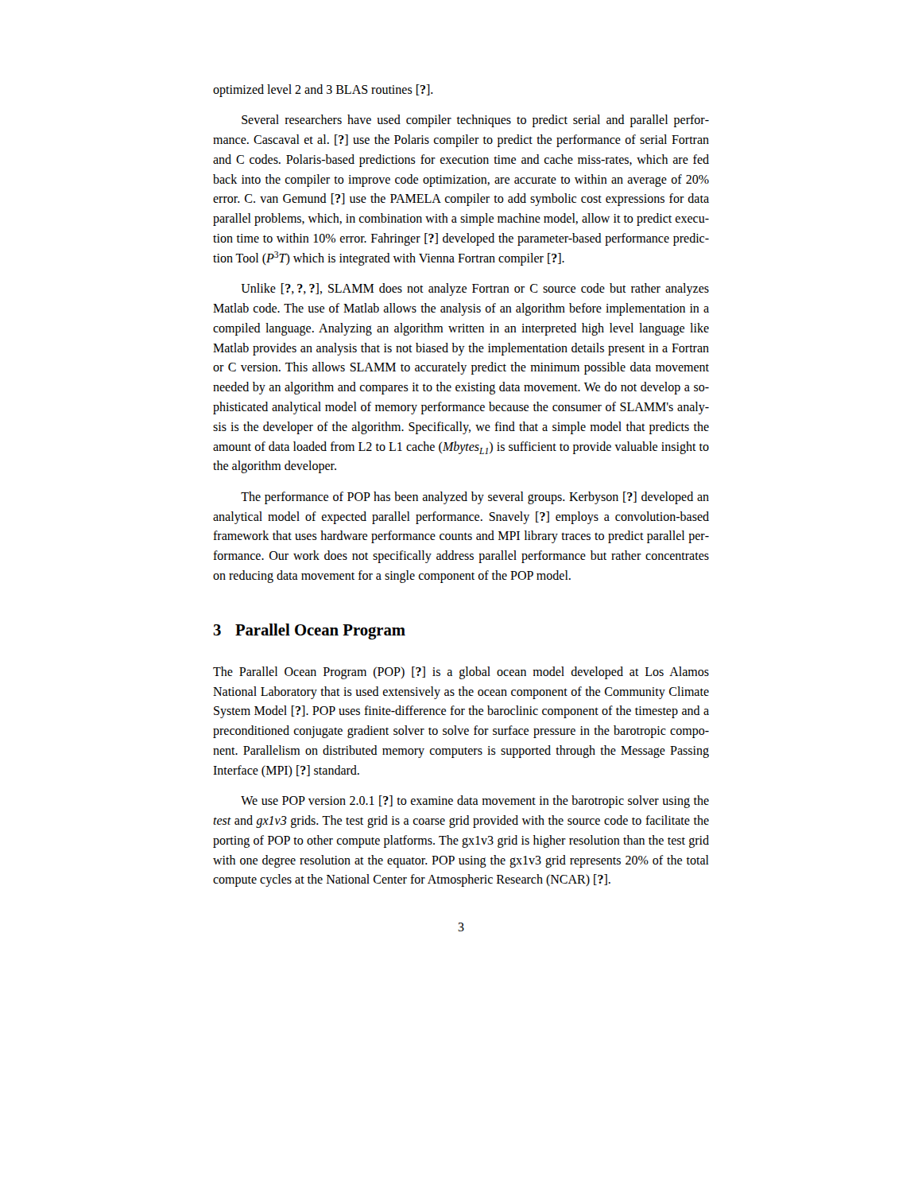optimized level 2 and 3 BLAS routines [?].
Several researchers have used compiler techniques to predict serial and parallel performance. Cascaval et al. [?] use the Polaris compiler to predict the performance of serial Fortran and C codes. Polaris-based predictions for execution time and cache miss-rates, which are fed back into the compiler to improve code optimization, are accurate to within an average of 20% error. C. van Gemund [?] use the PAMELA compiler to add symbolic cost expressions for data parallel problems, which, in combination with a simple machine model, allow it to predict execution time to within 10% error. Fahringer [?] developed the parameter-based performance prediction Tool (P3T) which is integrated with Vienna Fortran compiler [?].
Unlike [?, ?, ?], SLAMM does not analyze Fortran or C source code but rather analyzes Matlab code. The use of Matlab allows the analysis of an algorithm before implementation in a compiled language. Analyzing an algorithm written in an interpreted high level language like Matlab provides an analysis that is not biased by the implementation details present in a Fortran or C version. This allows SLAMM to accurately predict the minimum possible data movement needed by an algorithm and compares it to the existing data movement. We do not develop a sophisticated analytical model of memory performance because the consumer of SLAMM's analysis is the developer of the algorithm. Specifically, we find that a simple model that predicts the amount of data loaded from L2 to L1 cache (MbytesL1) is sufficient to provide valuable insight to the algorithm developer.
The performance of POP has been analyzed by several groups. Kerbyson [?] developed an analytical model of expected parallel performance. Snavely [?] employs a convolution-based framework that uses hardware performance counts and MPI library traces to predict parallel performance. Our work does not specifically address parallel performance but rather concentrates on reducing data movement for a single component of the POP model.
3 Parallel Ocean Program
The Parallel Ocean Program (POP) [?] is a global ocean model developed at Los Alamos National Laboratory that is used extensively as the ocean component of the Community Climate System Model [?]. POP uses finite-difference for the baroclinic component of the timestep and a preconditioned conjugate gradient solver to solve for surface pressure in the barotropic component. Parallelism on distributed memory computers is supported through the Message Passing Interface (MPI) [?] standard.
We use POP version 2.0.1 [?] to examine data movement in the barotropic solver using the test and gx1v3 grids. The test grid is a coarse grid provided with the source code to facilitate the porting of POP to other compute platforms. The gx1v3 grid is higher resolution than the test grid with one degree resolution at the equator. POP using the gx1v3 grid represents 20% of the total compute cycles at the National Center for Atmospheric Research (NCAR) [?].
3